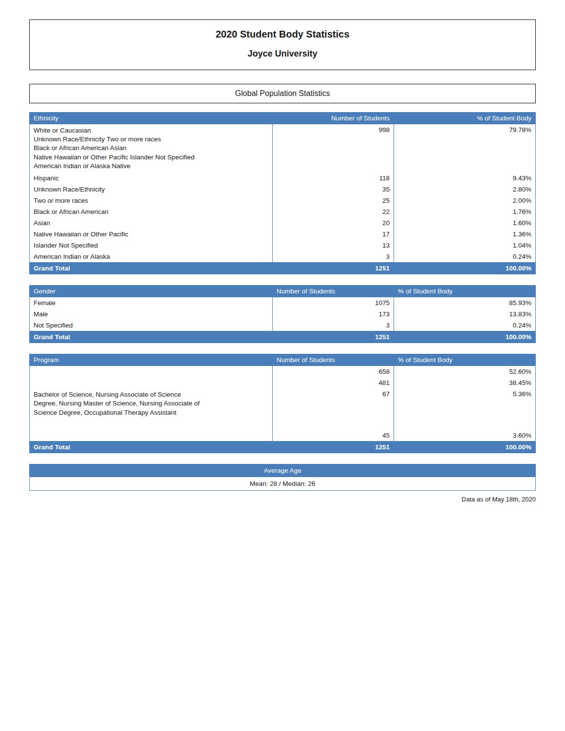2020 Student Body Statistics
Joyce University
Global Population Statistics
| Ethnicity | Number of Students | % of Student Body |
| --- | --- | --- |
| White or Caucasian Unknown Race/Ethnicity Two or more races Black or African American Asian Native Hawaiian or Other Pacific Islander Not Specified American Indian or Alaska Native | 998 | 79.78% |
| Hispanic | 118 | 9.43% |
| Unknown Race/Ethnicity | 35 | 2.80% |
| Two or more races | 25 | 2.00% |
| Black or African American | 22 | 1.76% |
| Asian | 20 | 1.60% |
| Native Hawaiian or Other Pacific | 17 | 1.36% |
| Islander Not Specified | 13 | 1.04% |
| American Indian or Alaska | 3 | 0.24% |
| Grand Total | 1251 | 100.00% |
| Gender | Number of Students | % of Student Body |
| --- | --- | --- |
| Female | 1075 | 85.93% |
| Male | 173 | 13.83% |
| Not Specified | 3 | 0.24% |
| Grand Total | 1251 | 100.00% |
| Program | Number of Students | % of Student Body |
| --- | --- | --- |
| | 658 | 52.60% |
| 481 | 38.45% |
| Bachelor of Science, Nursing Associate of Science Degree, Nursing Master of Science, Nursing Associate of Science Degree, Occupational Therapy Assistant | 67 | 5.36% |
| | 45 | 3.60% |
| Grand Total | 1251 | 100.00% |
| Average Age |
| --- |
| Mean: 28 / Median: 26 |
Data as of May 18th, 2020